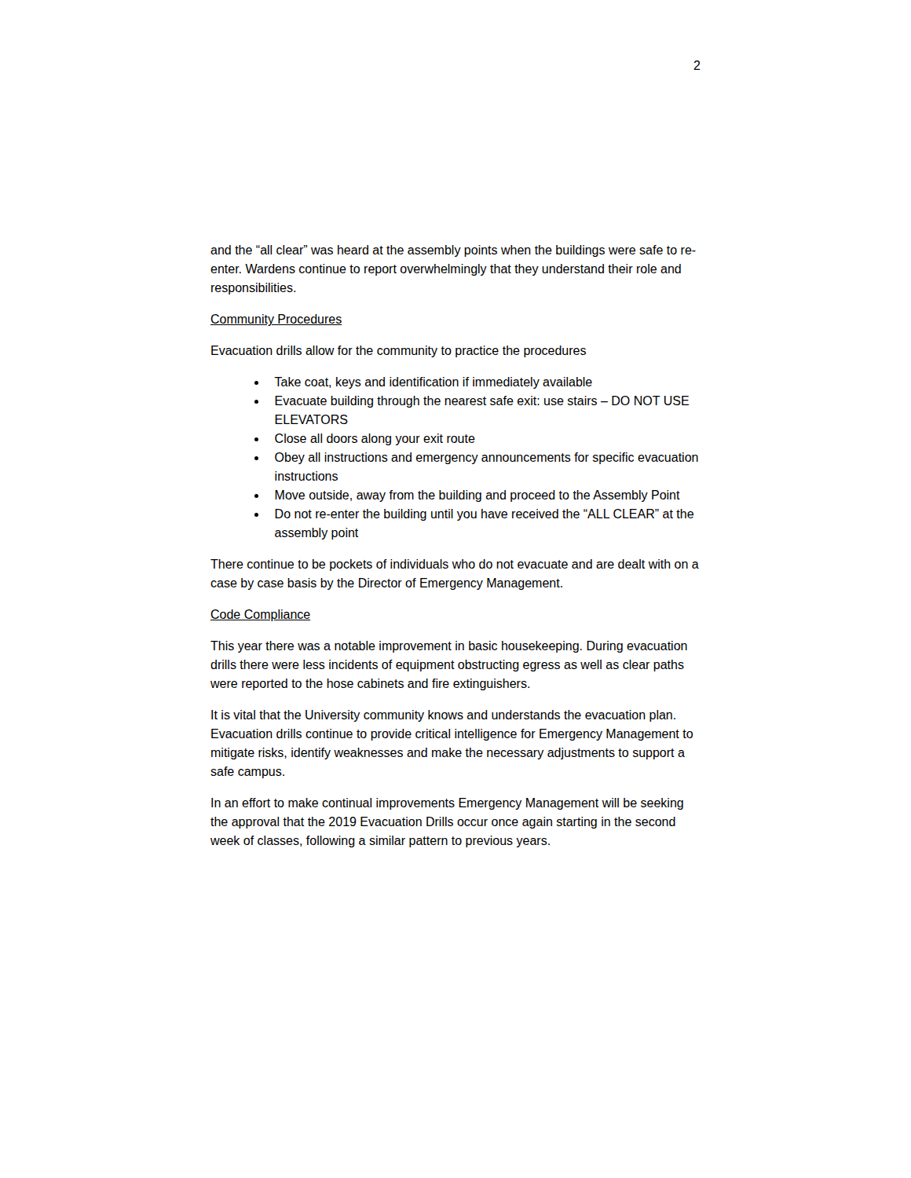2
and the “all clear” was heard at the assembly points when the buildings were safe to re-enter. Wardens continue to report overwhelmingly that they understand their role and responsibilities.
Community Procedures
Evacuation drills allow for the community to practice the procedures
Take coat, keys and identification if immediately available
Evacuate building through the nearest safe exit: use stairs – DO NOT USE ELEVATORS
Close all doors along your exit route
Obey all instructions and emergency announcements for specific evacuation instructions
Move outside, away from the building and proceed to the Assembly Point
Do not re-enter the building until you have received the “ALL CLEAR” at the assembly point
There continue to be pockets of individuals who do not evacuate and are dealt with on a case by case basis by the Director of Emergency Management.
Code Compliance
This year there was a notable improvement in basic housekeeping. During evacuation drills there were less incidents of equipment obstructing egress as well as clear paths were reported to the hose cabinets and fire extinguishers.
It is vital that the University community knows and understands the evacuation plan. Evacuation drills continue to provide critical intelligence for Emergency Management to mitigate risks, identify weaknesses and make the necessary adjustments to support a safe campus.
In an effort to make continual improvements Emergency Management will be seeking the approval that the 2019 Evacuation Drills occur once again starting in the second week of classes, following a similar pattern to previous years.